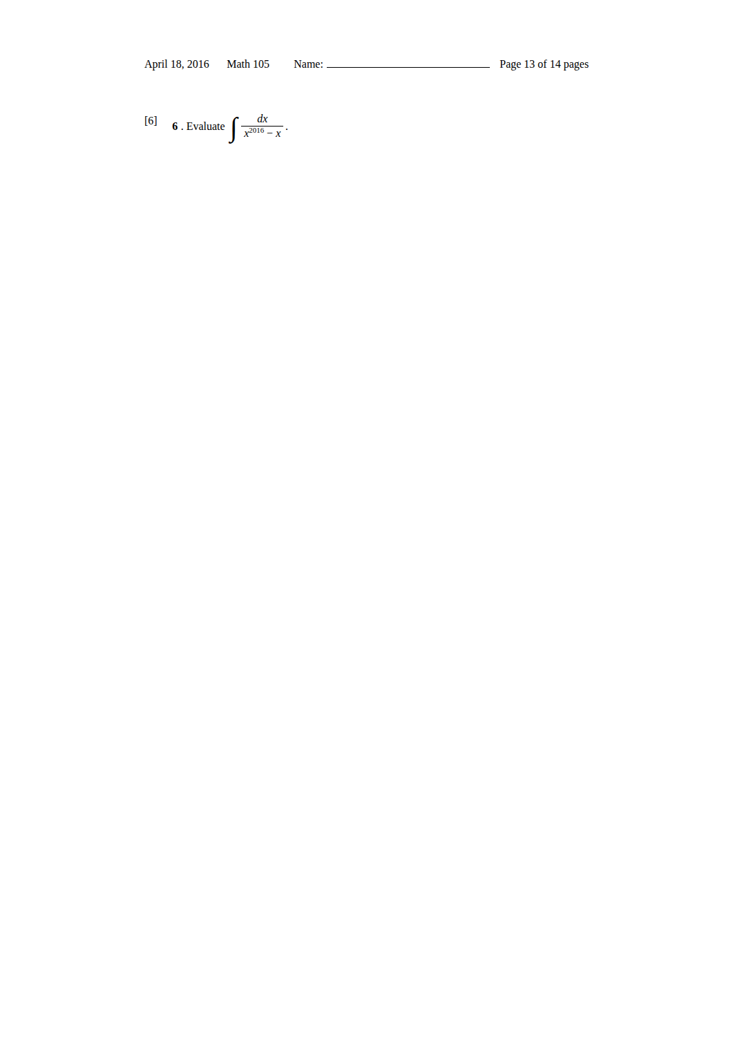April 18, 2016 Math 105 Name: Page 13 of 14 pages
[6]
6. Evaluate ∫ dx x2016 − x .